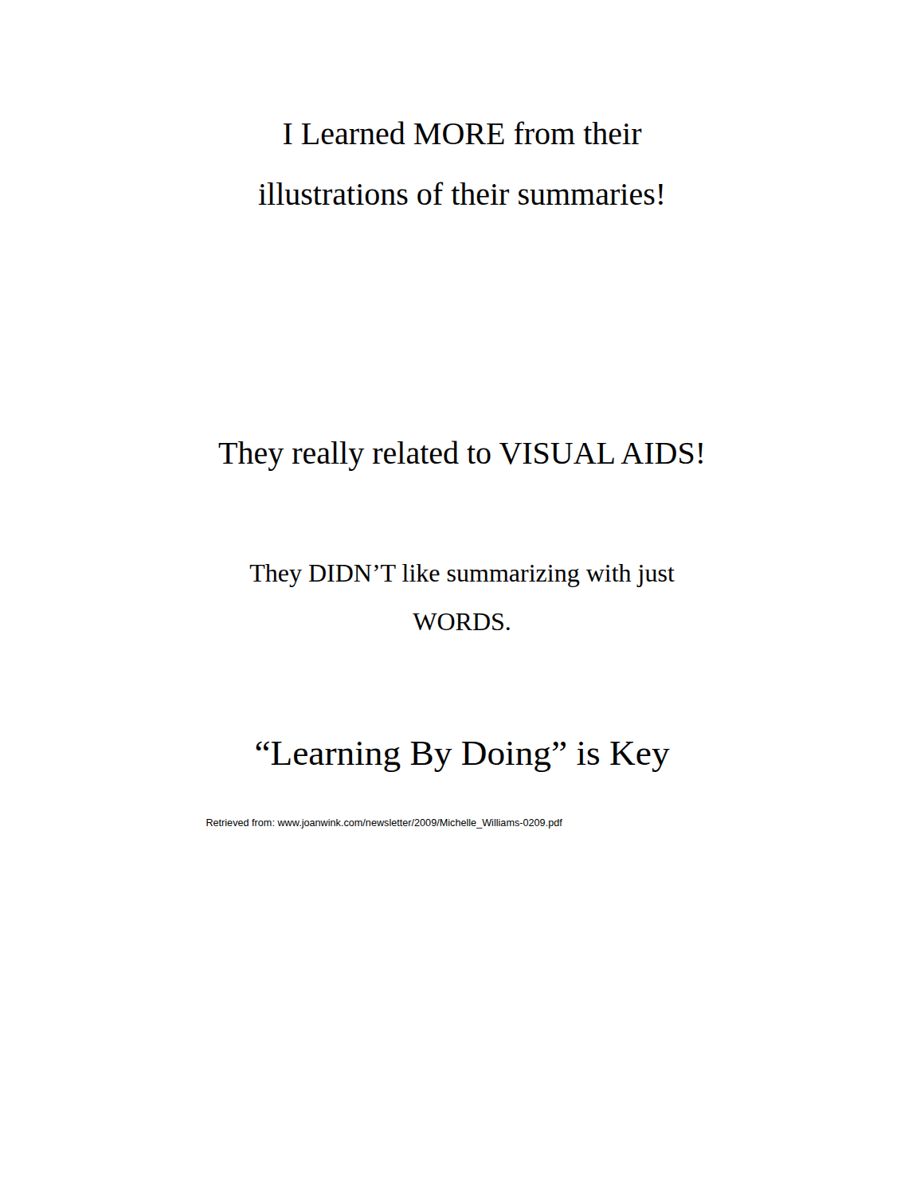I Learned MORE from their illustrations of their summaries!
They really related to VISUAL AIDS!
They DIDN’T like summarizing with just WORDS.
“Learning By Doing” is Key
Retrieved from: www.joanwink.com/newsletter/2009/Michelle_Williams-0209.pdf